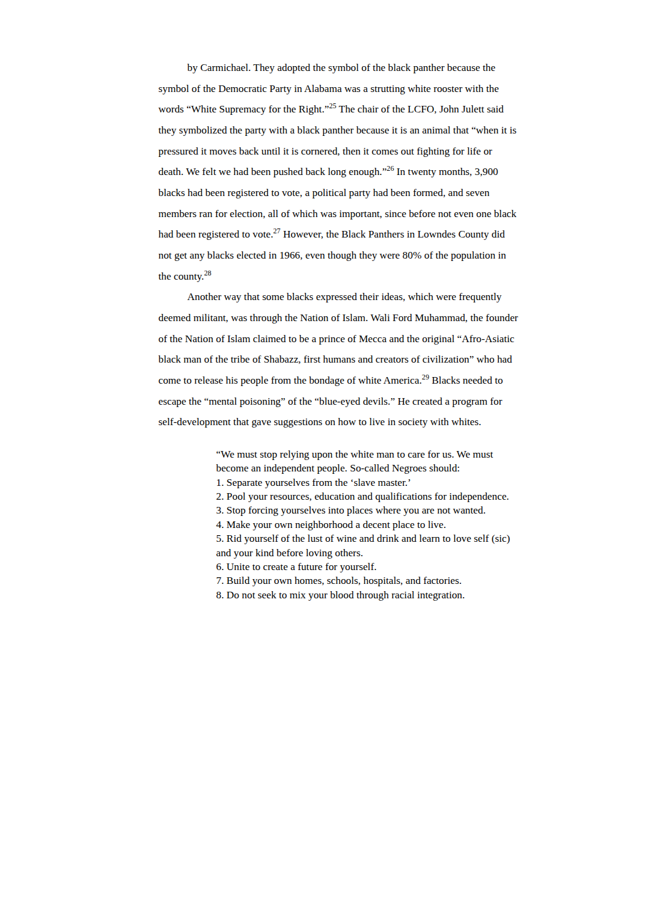by Carmichael. They adopted the symbol of the black panther because the symbol of the Democratic Party in Alabama was a strutting white rooster with the words “White Supremacy for the Right.”25 The chair of the LCFO, John Julett said they symbolized the party with a black panther because it is an animal that “when it is pressured it moves back until it is cornered, then it comes out fighting for life or death. We felt we had been pushed back long enough.”26 In twenty months, 3,900 blacks had been registered to vote, a political party had been formed, and seven members ran for election, all of which was important, since before not even one black had been registered to vote.27 However, the Black Panthers in Lowndes County did not get any blacks elected in 1966, even though they were 80% of the population in the county.28
Another way that some blacks expressed their ideas, which were frequently deemed militant, was through the Nation of Islam. Wali Ford Muhammad, the founder of the Nation of Islam claimed to be a prince of Mecca and the original “Afro-Asiatic black man of the tribe of Shabazz, first humans and creators of civilization” who had come to release his people from the bondage of white America.29 Blacks needed to escape the “mental poisoning” of the “blue-eyed devils.” He created a program for self-development that gave suggestions on how to live in society with whites.
“We must stop relying upon the white man to care for us. We must become an independent people. So-called Negroes should:
1. Separate yourselves from the ‘slave master.’
2. Pool your resources, education and qualifications for independence.
3. Stop forcing yourselves into places where you are not wanted.
4. Make your own neighborhood a decent place to live.
5. Rid yourself of the lust of wine and drink and learn to love self (sic) and your kind before loving others.
6. Unite to create a future for yourself.
7. Build your own homes, schools, hospitals, and factories.
8. Do not seek to mix your blood through racial integration.